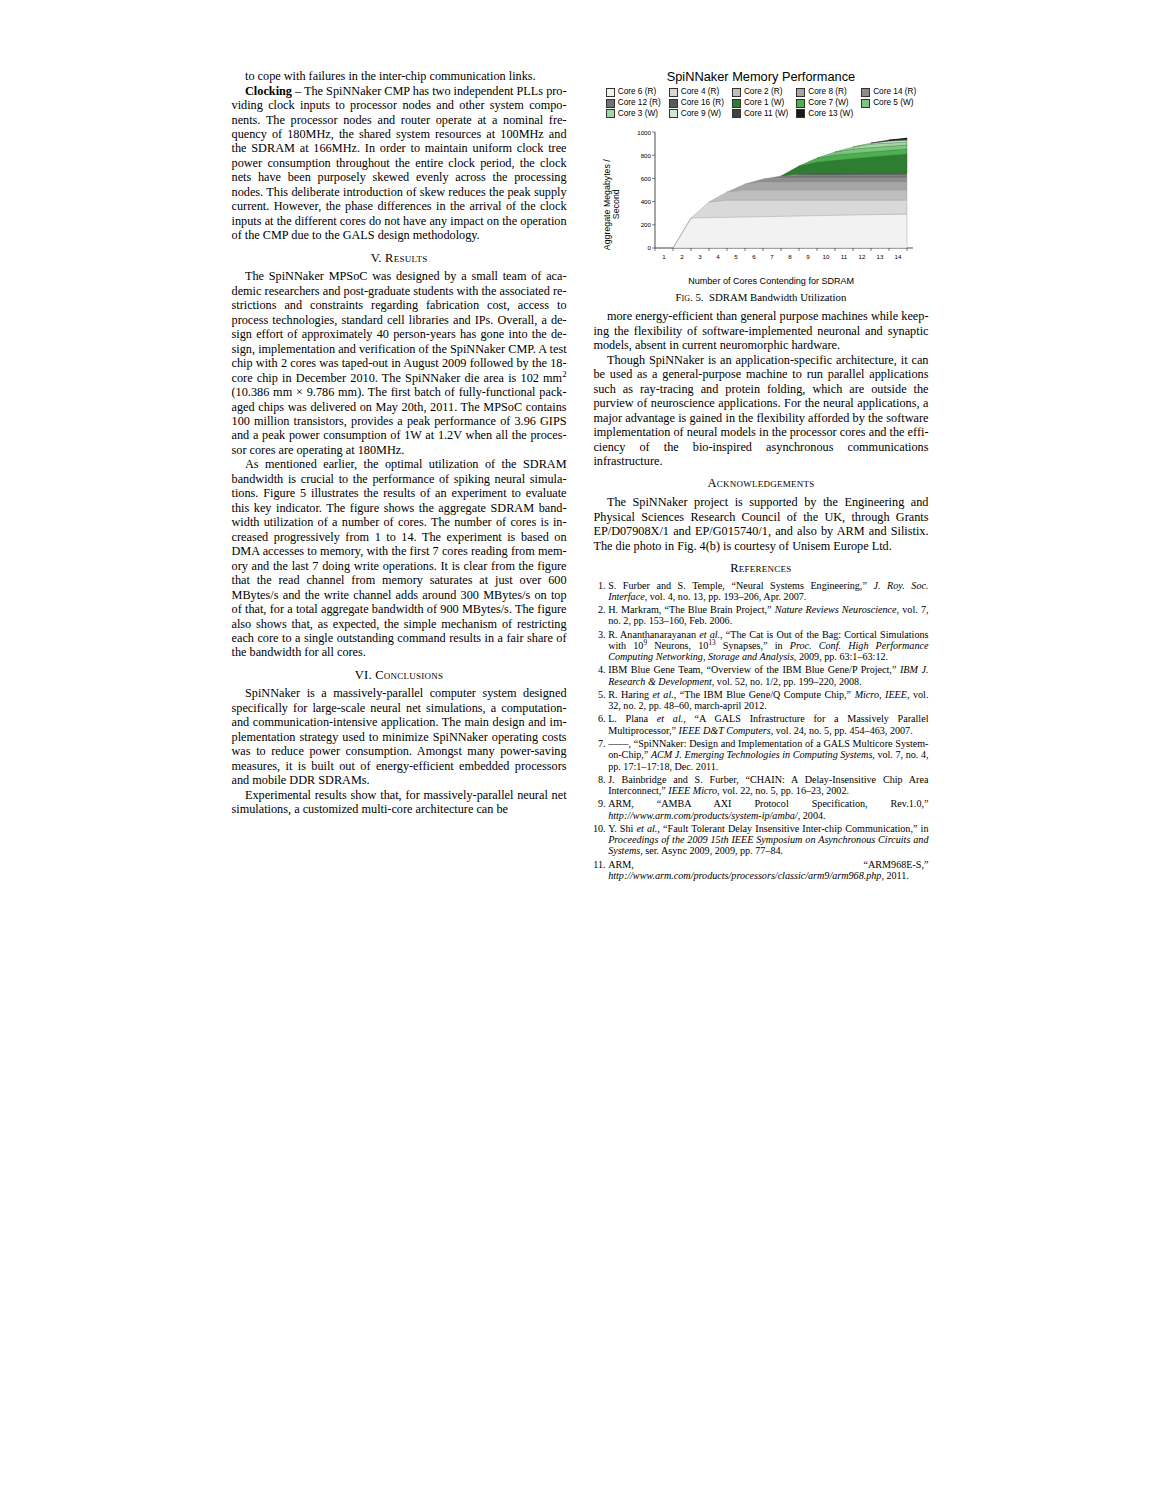to cope with failures in the inter-chip communication links.
Clocking – The SpiNNaker CMP has two independent PLLs providing clock inputs to processor nodes and other system components. The processor nodes and router operate at a nominal frequency of 180MHz, the shared system resources at 100MHz and the SDRAM at 166MHz. In order to maintain uniform clock tree power consumption throughout the entire clock period, the clock nets have been purposely skewed evenly across the processing nodes. This deliberate introduction of skew reduces the peak supply current. However, the phase differences in the arrival of the clock inputs at the different cores do not have any impact on the operation of the CMP due to the GALS design methodology.
V. Results
The SpiNNaker MPSoC was designed by a small team of academic researchers and post-graduate students with the associated restrictions and constraints regarding fabrication cost, access to process technologies, standard cell libraries and IPs. Overall, a design effort of approximately 40 person-years has gone into the design, implementation and verification of the SpiNNaker CMP. A test chip with 2 cores was taped-out in August 2009 followed by the 18-core chip in December 2010. The SpiNNaker die area is 102 mm2 (10.386 mm × 9.786 mm). The first batch of fully-functional packaged chips was delivered on May 20th, 2011. The MPSoC contains 100 million transistors, provides a peak performance of 3.96 GIPS and a peak power consumption of 1W at 1.2V when all the processor cores are operating at 180MHz.
As mentioned earlier, the optimal utilization of the SDRAM bandwidth is crucial to the performance of spiking neural simulations. Figure 5 illustrates the results of an experiment to evaluate this key indicator. The figure shows the aggregate SDRAM bandwidth utilization of a number of cores. The number of cores is increased progressively from 1 to 14. The experiment is based on DMA accesses to memory, with the first 7 cores reading from memory and the last 7 doing write operations. It is clear from the figure that the read channel from memory saturates at just over 600 MBytes/s and the write channel adds around 300 MBytes/s on top of that, for a total aggregate bandwidth of 900 MBytes/s. The figure also shows that, as expected, the simple mechanism of restricting each core to a single outstanding command results in a fair share of the bandwidth for all cores.
VI. Conclusions
SpiNNaker is a massively-parallel computer system designed specifically for large-scale neural net simulations, a computation- and communication-intensive application. The main design and implementation strategy used to minimize SpiNNaker operating costs was to reduce power consumption. Amongst many power-saving measures, it is built out of energy-efficient embedded processors and mobile DDR SDRAMs.
Experimental results show that, for massively-parallel neural net simulations, a customized multi-core architecture can be
SpiNNaker Memory Performance
Core 6 (R)
Core 4 (R)
Core 2 (R)
Core 8 (R)
Core 14 (R)
Core 12 (R)
Core 16 (R)
Core 1 (W)
Core 7 (W)
Core 5 (W)
Core 3 (W)
Core 9 (W)
Core 11 (W)
Core 13 (W)
Aggregate Megabytes /
Second
1000 800 600 400 200 0 1 2 3 4 5 6 7 8 9 10 11 12 13 14
Number of Cores Contending for SDRAM
Fig. 5. SDRAM Bandwidth Utilization
more energy-efficient than general purpose machines while keeping the flexibility of software-implemented neuronal and synaptic models, absent in current neuromorphic hardware.
Though SpiNNaker is an application-specific architecture, it can be used as a general-purpose machine to run parallel applications such as ray-tracing and protein folding, which are outside the purview of neuroscience applications. For the neural applications, a major advantage is gained in the flexibility afforded by the software implementation of neural models in the processor cores and the efficiency of the bio-inspired asynchronous communications infrastructure.
Acknowledgements
The SpiNNaker project is supported by the Engineering and Physical Sciences Research Council of the UK, through Grants EP/D07908X/1 and EP/G015740/1, and also by ARM and Silistix. The die photo in Fig. 4(b) is courtesy of Unisem Europe Ltd.
References
S. Furber and S. Temple, “Neural Systems Engineering,” J. Roy. Soc. Interface, vol. 4, no. 13, pp. 193–206, Apr. 2007.
H. Markram, “The Blue Brain Project,” Nature Reviews Neuroscience, vol. 7, no. 2, pp. 153–160, Feb. 2006.
R. Ananthanarayanan et al., “The Cat is Out of the Bag: Cortical Simulations with 109 Neurons, 1013 Synapses,” in Proc. Conf. High Performance Computing Networking, Storage and Analysis, 2009, pp. 63:1–63:12.
IBM Blue Gene Team, “Overview of the IBM Blue Gene/P Project,” IBM J. Research & Development, vol. 52, no. 1/2, pp. 199–220, 2008.
R. Haring et al., “The IBM Blue Gene/Q Compute Chip,” Micro, IEEE, vol. 32, no. 2, pp. 48–60, march-april 2012.
L. Plana et al., “A GALS Infrastructure for a Massively Parallel Multiprocessor,” IEEE D&T Computers, vol. 24, no. 5, pp. 454–463, 2007.
——, “SpiNNaker: Design and Implementation of a GALS Multicore System-on-Chip,” ACM J. Emerging Technologies in Computing Systems, vol. 7, no. 4, pp. 17:1–17:18, Dec. 2011.
J. Bainbridge and S. Furber, “CHAIN: A Delay-Insensitive Chip Area Interconnect,” IEEE Micro, vol. 22, no. 5, pp. 16–23, 2002.
ARM, “AMBA AXI Protocol Specification, Rev.1.0,” http://www.arm.com/products/system-ip/amba/, 2004.
Y. Shi et al., “Fault Tolerant Delay Insensitive Inter-chip Communication,” in Proceedings of the 2009 15th IEEE Symposium on Asynchronous Circuits and Systems, ser. Async 2009, 2009, pp. 77–84.
ARM, “ARM968E-S,” http://www.arm.com/products/processors/classic/arm9/arm968.php, 2011.